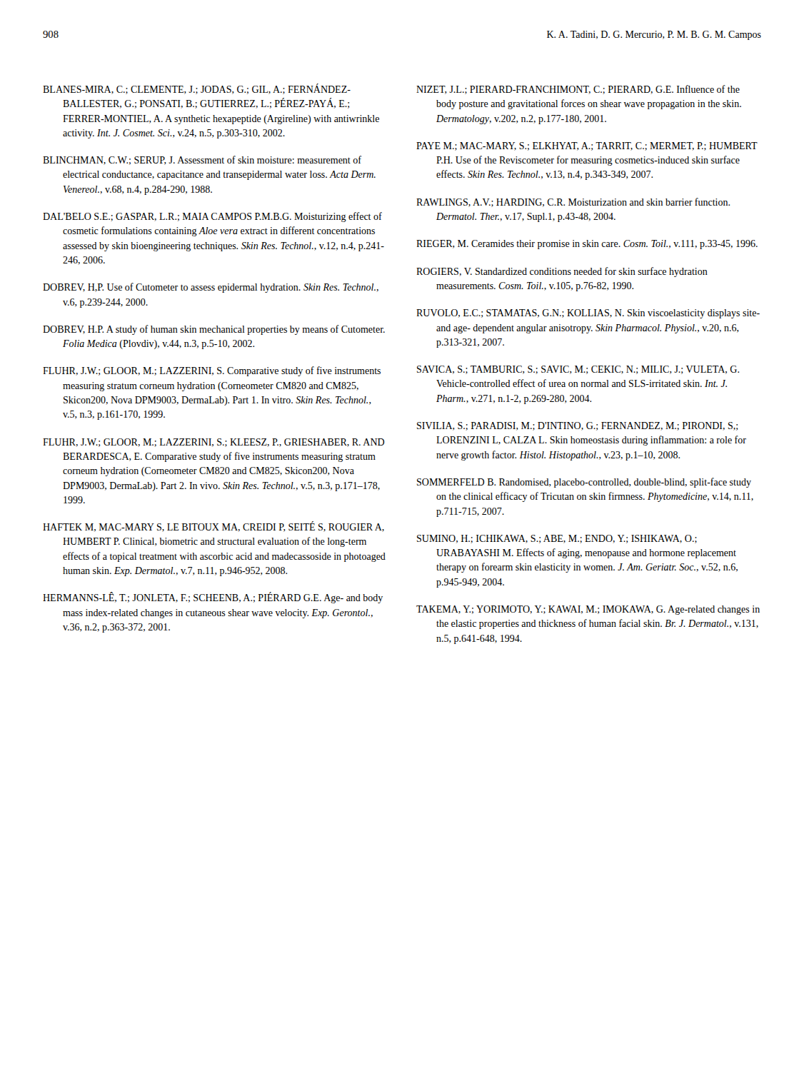908 K. A. Tadini, D. G. Mercurio, P. M. B. G. M. Campos
BLANES-MIRA, C.; CLEMENTE, J.; JODAS, G.; GIL, A.; FERNÁNDEZ-BALLESTER, G.; PONSATI, B.; GUTIERREZ, L.; PÉREZ-PAYÁ, E.; FERRER-MONTIEL, A. A synthetic hexapeptide (Argireline) with antiwrinkle activity. Int. J. Cosmet. Sci., v.24, n.5, p.303-310, 2002.
BLINCHMAN, C.W.; SERUP, J. Assessment of skin moisture: measurement of electrical conductance, capacitance and transepidermal water loss. Acta Derm. Venereol., v.68, n.4, p.284-290, 1988.
DAL'BELO S.E.; GASPAR, L.R.; MAIA CAMPOS P.M.B.G. Moisturizing effect of cosmetic formulations containing Aloe vera extract in different concentrations assessed by skin bioengineering techniques. Skin Res. Technol., v.12, n.4, p.241-246, 2006.
DOBREV, H,P. Use of Cutometer to assess epidermal hydration. Skin Res. Technol., v.6, p.239-244, 2000.
DOBREV, H.P. A study of human skin mechanical properties by means of Cutometer. Folia Medica (Plovdiv), v.44, n.3, p.5-10, 2002.
FLUHR, J.W.; GLOOR, M.; LAZZERINI, S. Comparative study of five instruments measuring stratum corneum hydration (Corneometer CM820 and CM825, Skicon200, Nova DPM9003, DermaLab). Part 1. In vitro. Skin Res. Technol., v.5, n.3, p.161-170, 1999.
FLUHR, J.W.; GLOOR, M.; LAZZERINI, S.; KLEESZ, P., GRIESHABER, R. AND BERARDESCA, E. Comparative study of five instruments measuring stratum corneum hydration (Corneometer CM820 and CM825, Skicon200, Nova DPM9003, DermaLab). Part 2. In vivo. Skin Res. Technol., v.5, n.3, p.171–178, 1999.
HAFTEK M, MAC-MARY S, LE BITOUX MA, CREIDI P, SEITÉ S, ROUGIER A, HUMBERT P. Clinical, biometric and structural evaluation of the long-term effects of a topical treatment with ascorbic acid and madecassoside in photoaged human skin. Exp. Dermatol., v.7, n.11, p.946-952, 2008.
HERMANNS-LÊ, T.; JONLETA, F.; SCHEENB, A.; PIÉRARD G.E. Age- and body mass index-related changes in cutaneous shear wave velocity. Exp. Gerontol., v.36, n.2, p.363-372, 2001.
NIZET, J.L.; PIERARD-FRANCHIMONT, C.; PIERARD, G.E. Influence of the body posture and gravitational forces on shear wave propagation in the skin. Dermatology, v.202, n.2, p.177-180, 2001.
PAYE M.; MAC-MARY, S.; ELKHYAT, A.; TARRIT, C.; MERMET, P.; HUMBERT P.H. Use of the Reviscometer for measuring cosmetics-induced skin surface effects. Skin Res. Technol., v.13, n.4, p.343-349, 2007.
RAWLINGS, A.V.; HARDING, C.R. Moisturization and skin barrier function. Dermatol. Ther., v.17, Supl.1, p.43-48, 2004.
RIEGER, M. Ceramides their promise in skin care. Cosm. Toil., v.111, p.33-45, 1996.
ROGIERS, V. Standardized conditions needed for skin surface hydration measurements. Cosm. Toil., v.105, p.76-82, 1990.
RUVOLO, E.C.; STAMATAS, G.N.; KOLLIAS, N. Skin viscoelasticity displays site- and age- dependent angular anisotropy. Skin Pharmacol. Physiol., v.20, n.6, p.313-321, 2007.
SAVICA, S.; TAMBURIC, S.; SAVIC, M.; CEKIC, N.; MILIC, J.; VULETA, G. Vehicle-controlled effect of urea on normal and SLS-irritated skin. Int. J. Pharm., v.271, n.1-2, p.269-280, 2004.
SIVILIA, S.; PARADISI, M.; D'INTINO, G.; FERNANDEZ, M.; PIRONDI, S,; LORENZINI L, CALZA L. Skin homeostasis during inflammation: a role for nerve growth factor. Histol. Histopathol., v.23, p.1–10, 2008.
SOMMERFELD B. Randomised, placebo-controlled, double-blind, split-face study on the clinical efficacy of Tricutan on skin firmness. Phytomedicine, v.14, n.11, p.711-715, 2007.
SUMINO, H.; ICHIKAWA, S.; ABE, M.; ENDO, Y.; ISHIKAWA, O.; URABAYASHI M. Effects of aging, menopause and hormone replacement therapy on forearm skin elasticity in women. J. Am. Geriatr. Soc., v.52, n.6, p.945-949, 2004.
TAKEMA, Y.; YORIMOTO, Y.; KAWAI, M.; IMOKAWA, G. Age-related changes in the elastic properties and thickness of human facial skin. Br. J. Dermatol., v.131, n.5, p.641-648, 1994.